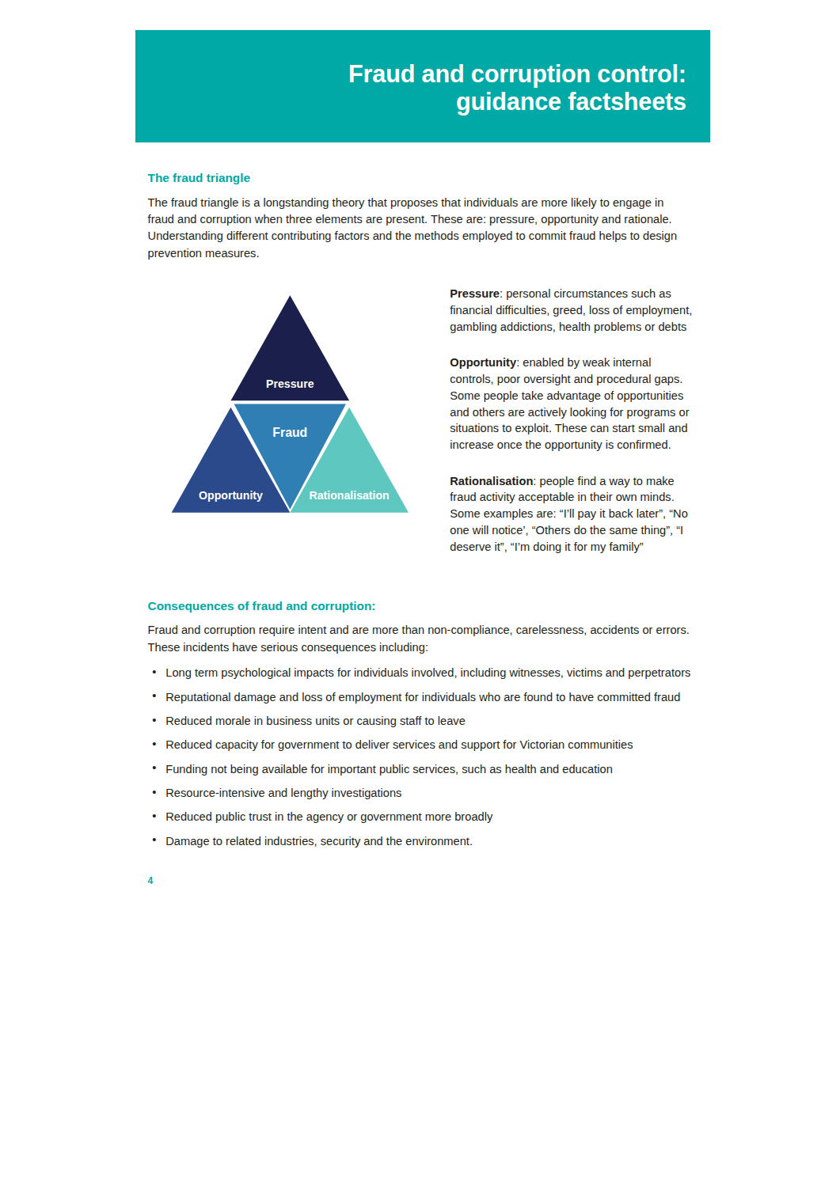Fraud and corruption control:
guidance factsheets
The fraud triangle
The fraud triangle is a longstanding theory that proposes that individuals are more likely to engage in fraud and corruption when three elements are present. These are: pressure, opportunity and rationale. Understanding different contributing factors and the methods employed to commit fraud helps to design prevention measures.
Pressure Opportunity Rationalisation Fraud
Pressure: personal circumstances such as financial difficulties, greed, loss of employment, gambling addictions, health problems or debts
Opportunity: enabled by weak internal controls, poor oversight and procedural gaps. Some people take advantage of opportunities and others are actively looking for programs or situations to exploit. These can start small and increase once the opportunity is confirmed.
Rationalisation: people find a way to make fraud activity acceptable in their own minds. Some examples are: “I’ll pay it back later”, “No one will notice’, “Others do the same thing”, “I deserve it”, “I’m doing it for my family”
Consequences of fraud and corruption:
Fraud and corruption require intent and are more than non-compliance, carelessness, accidents or errors. These incidents have serious consequences including:
Long term psychological impacts for individuals involved, including witnesses, victims and perpetrators
Reputational damage and loss of employment for individuals who are found to have committed fraud
Reduced morale in business units or causing staff to leave
Reduced capacity for government to deliver services and support for Victorian communities
Funding not being available for important public services, such as health and education
Resource-intensive and lengthy investigations
Reduced public trust in the agency or government more broadly
Damage to related industries, security and the environment.
4